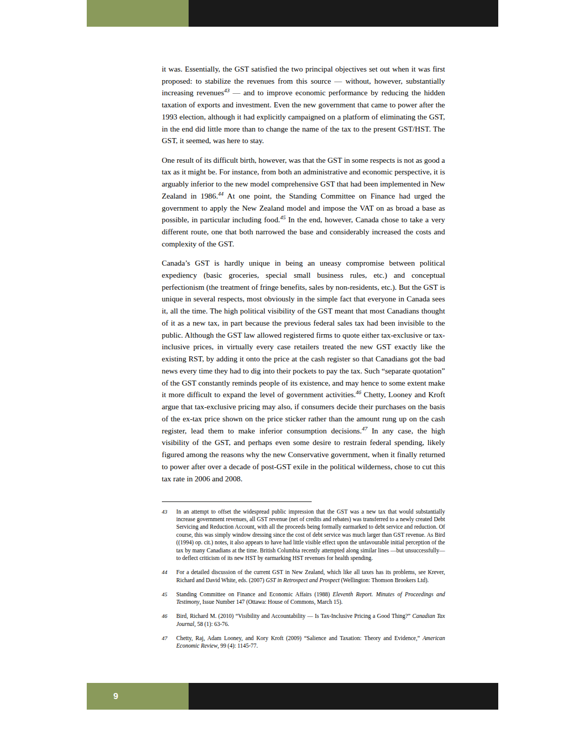it was. Essentially, the GST satisfied the two principal objectives set out when it was first proposed: to stabilize the revenues from this source — without, however, substantially increasing revenues43 — and to improve economic performance by reducing the hidden taxation of exports and investment. Even the new government that came to power after the 1993 election, although it had explicitly campaigned on a platform of eliminating the GST, in the end did little more than to change the name of the tax to the present GST/HST. The GST, it seemed, was here to stay.
One result of its difficult birth, however, was that the GST in some respects is not as good a tax as it might be. For instance, from both an administrative and economic perspective, it is arguably inferior to the new model comprehensive GST that had been implemented in New Zealand in 1986.44 At one point, the Standing Committee on Finance had urged the government to apply the New Zealand model and impose the VAT on as broad a base as possible, in particular including food.45 In the end, however, Canada chose to take a very different route, one that both narrowed the base and considerably increased the costs and complexity of the GST.
Canada’s GST is hardly unique in being an uneasy compromise between political expediency (basic groceries, special small business rules, etc.) and conceptual perfectionism (the treatment of fringe benefits, sales by non-residents, etc.). But the GST is unique in several respects, most obviously in the simple fact that everyone in Canada sees it, all the time. The high political visibility of the GST meant that most Canadians thought of it as a new tax, in part because the previous federal sales tax had been invisible to the public. Although the GST law allowed registered firms to quote either tax-exclusive or tax-inclusive prices, in virtually every case retailers treated the new GST exactly like the existing RST, by adding it onto the price at the cash register so that Canadians got the bad news every time they had to dig into their pockets to pay the tax. Such “separate quotation” of the GST constantly reminds people of its existence, and may hence to some extent make it more difficult to expand the level of government activities.46 Chetty, Looney and Kroft argue that tax-exclusive pricing may also, if consumers decide their purchases on the basis of the ex-tax price shown on the price sticker rather than the amount rung up on the cash register, lead them to make inferior consumption decisions.47 In any case, the high visibility of the GST, and perhaps even some desire to restrain federal spending, likely figured among the reasons why the new Conservative government, when it finally returned to power after over a decade of post-GST exile in the political wilderness, chose to cut this tax rate in 2006 and 2008.
43
In an attempt to offset the widespread public impression that the GST was a new tax that would substantially increase government revenues, all GST revenue (net of credits and rebates) was transferred to a newly created Debt Servicing and Reduction Account, with all the proceeds being formally earmarked to debt service and reduction. Of course, this was simply window dressing since the cost of debt service was much larger than GST revenue. As Bird ((1994) op. cit.) notes, it also appears to have had little visible effect upon the unfavourable initial perception of the tax by many Canadians at the time. British Columbia recently attempted along similar lines —but unsuccessfully— to deflect criticism of its new HST by earmarking HST revenues for health spending.
44
For a detailed discussion of the current GST in New Zealand, which like all taxes has its problems, see Krever, Richard and David White, eds. (2007) GST in Retrospect and Prospect (Wellington: Thomson Brookers Ltd).
45
Standing Committee on Finance and Economic Affairs (1988) Eleventh Report. Minutes of Proceedings and Testimony, Issue Number 147 (Ottawa: House of Commons, March 15).
46
Bird, Richard M. (2010) “Visibility and Accountability — Is Tax-Inclusive Pricing a Good Thing?” Canadian Tax Journal, 58 (1): 63-76.
47
Chetty, Raj, Adam Looney, and Kory Kroft (2009) “Salience and Taxation: Theory and Evidence,” American Economic Review, 99 (4): 1145-77.
9